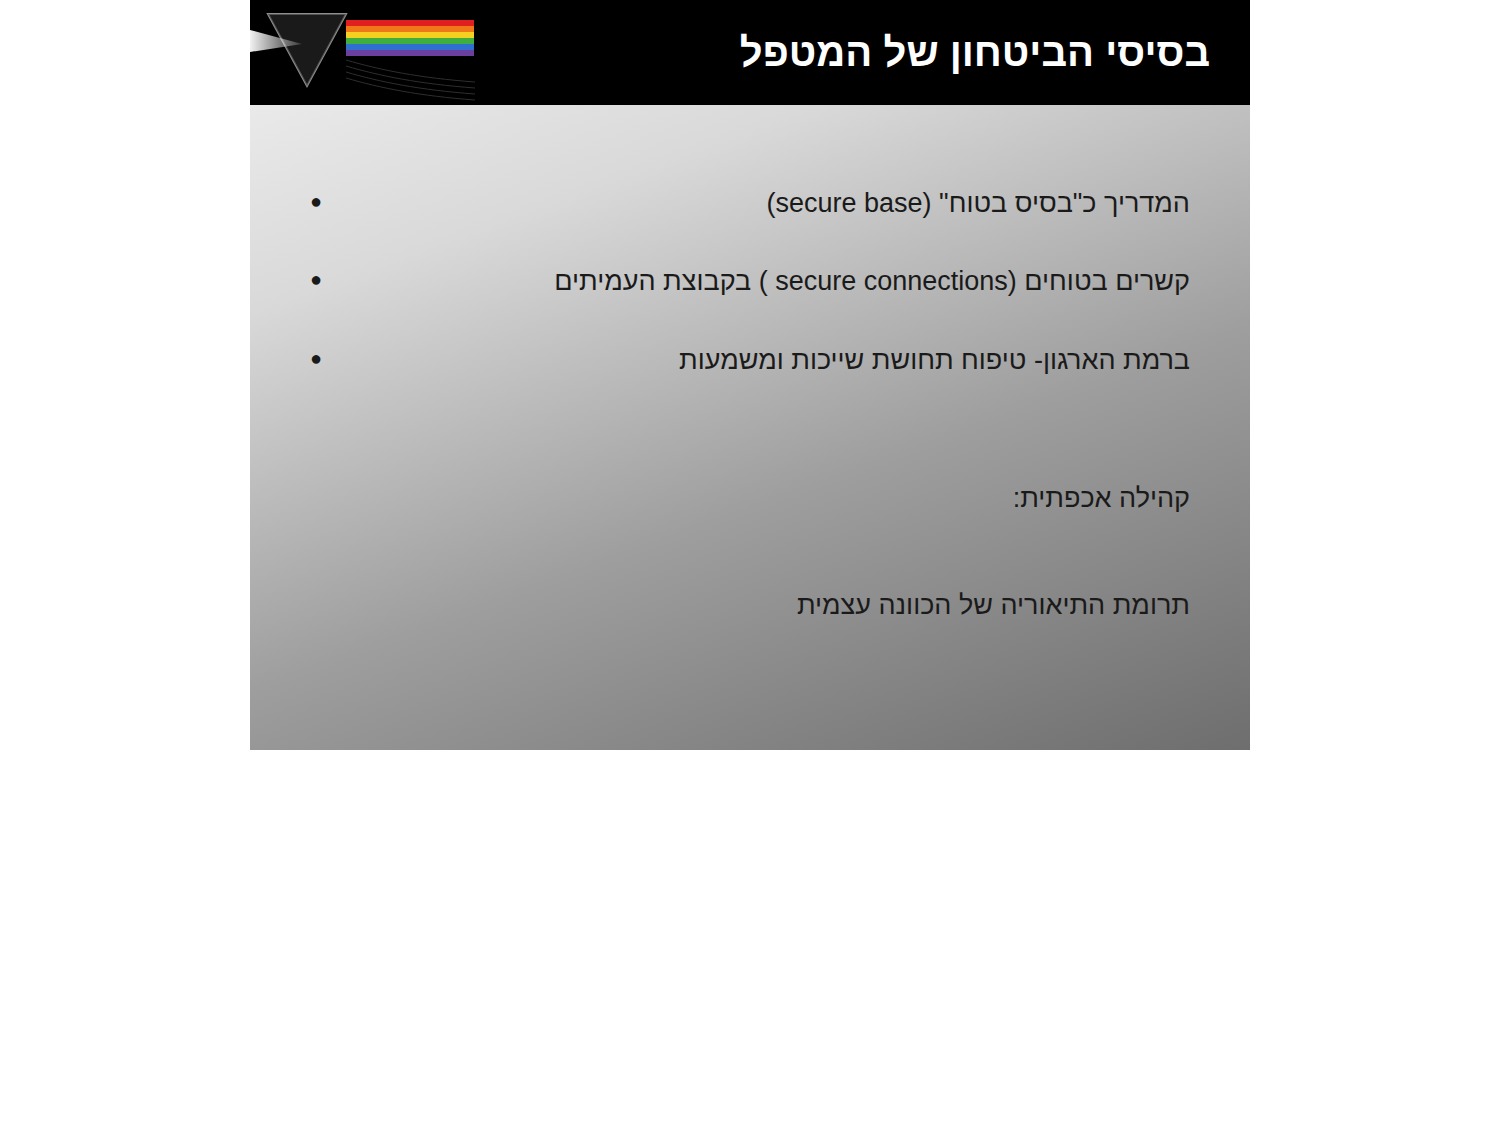בסיסי הביטחון של המטפל
המדריך כ"בסיס בטוח" (secure base)
קשרים בטוחים (secure connections ) בקבוצת העמיתים
ברמת הארגון- טיפוח תחושת שייכות ומשמעות
קהילה אכפתית:
תרומת התיאוריה של הכוונה עצמית